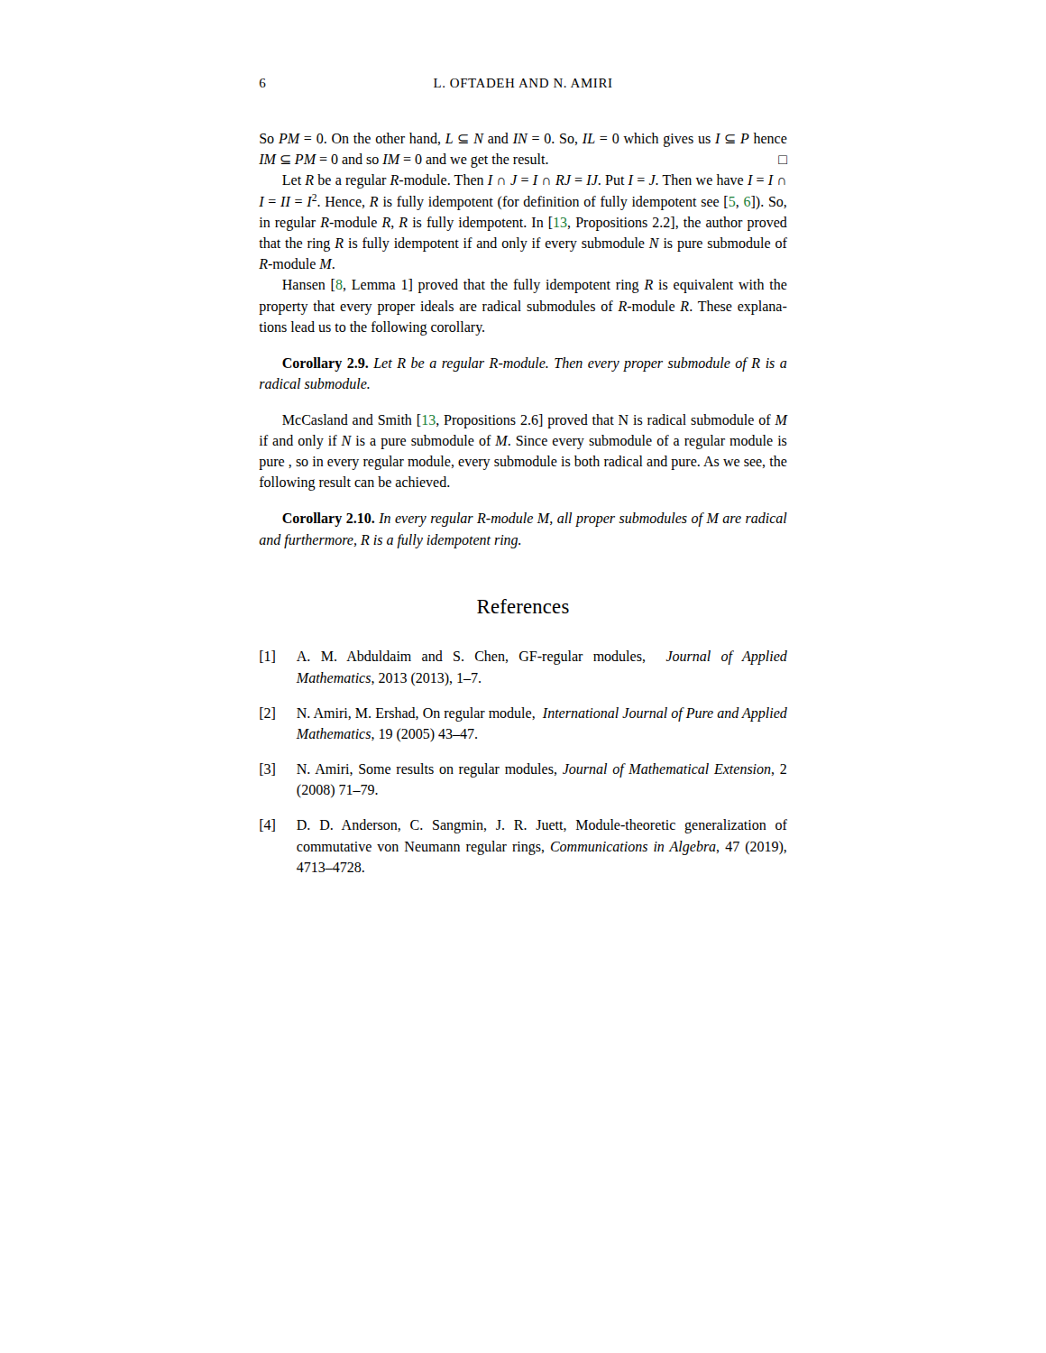6 L. OFTADEH AND N. AMIRI
So PM = 0. On the other hand, L ⊆ N and IN = 0. So, IL = 0 which gives us I ⊆ P hence IM ⊆ PM = 0 and so IM = 0 and we get the result. □
Let R be a regular R-module. Then I ∩ J = I ∩ RJ = IJ. Put I = J. Then we have I = I ∩ I = II = I2. Hence, R is fully idempotent (for definition of fully idempotent see [5, 6]). So, in regular R-module R, R is fully idempotent. In [13, Propositions 2.2], the author proved that the ring R is fully idempotent if and only if every submodule N is pure submodule of R-module M.
Hansen [8, Lemma 1] proved that the fully idempotent ring R is equivalent with the property that every proper ideals are radical submodules of R-module R. These explanations lead us to the following corollary.
Corollary 2.9. Let R be a regular R-module. Then every proper submodule of R is a radical submodule.
McCasland and Smith [13, Propositions 2.6] proved that N is radical submodule of M if and only if N is a pure submodule of M. Since every submodule of a regular module is pure , so in every regular module, every submodule is both radical and pure. As we see, the following result can be achieved.
Corollary 2.10. In every regular R-module M, all proper submodules of M are radical and furthermore, R is a fully idempotent ring.
References
[1] A. M. Abduldaim and S. Chen, GF-regular modules, Journal of Applied Mathematics, 2013 (2013), 1–7.
[2] N. Amiri, M. Ershad, On regular module, International Journal of Pure and Applied Mathematics, 19 (2005) 43–47.
[3] N. Amiri, Some results on regular modules, Journal of Mathematical Extension, 2 (2008) 71–79.
[4] D. D. Anderson, C. Sangmin, J. R. Juett, Module-theoretic generalization of commutative von Neumann regular rings, Communications in Algebra, 47 (2019), 4713–4728.